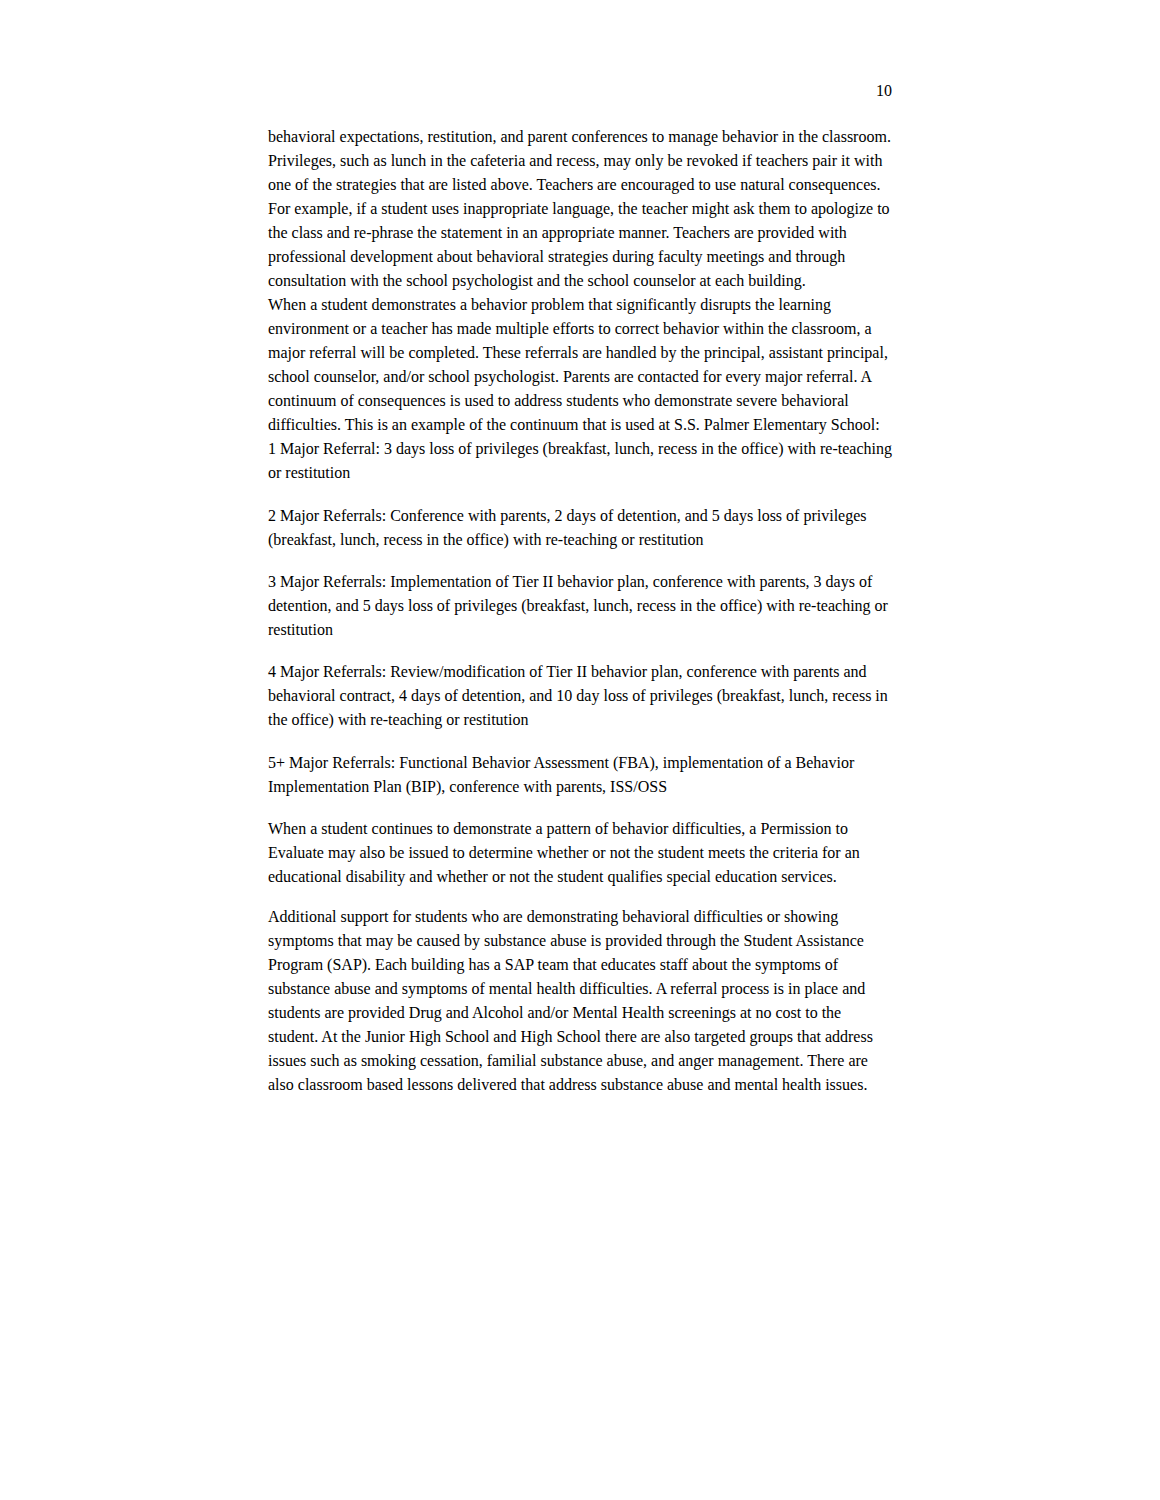10
behavioral expectations, restitution, and parent conferences to manage behavior in the classroom. Privileges, such as lunch in the cafeteria and recess, may only be revoked if teachers pair it with one of the strategies that are listed above. Teachers are encouraged to use natural consequences. For example, if a student uses inappropriate language, the teacher might ask them to apologize to the class and re-phrase the statement in an appropriate manner. Teachers are provided with professional development about behavioral strategies during faculty meetings and through consultation with the school psychologist and the school counselor at each building.
When a student demonstrates a behavior problem that significantly disrupts the learning environment or a teacher has made multiple efforts to correct behavior within the classroom, a major referral will be completed. These referrals are handled by the principal, assistant principal, school counselor, and/or school psychologist. Parents are contacted for every major referral. A continuum of consequences is used to address students who demonstrate severe behavioral difficulties. This is an example of the continuum that is used at S.S. Palmer Elementary School:
1 Major Referral: 3 days loss of privileges (breakfast, lunch, recess in the office) with re-teaching or restitution
2 Major Referrals: Conference with parents, 2 days of detention, and 5 days loss of privileges (breakfast, lunch, recess in the office) with re-teaching or restitution
3 Major Referrals: Implementation of Tier II behavior plan, conference with parents, 3 days of detention, and 5 days loss of privileges (breakfast, lunch, recess in the office) with re-teaching or restitution
4 Major Referrals: Review/modification of Tier II behavior plan, conference with parents and behavioral contract, 4 days of detention, and 10 day loss of privileges (breakfast, lunch, recess in the office) with re-teaching or restitution
5+ Major Referrals: Functional Behavior Assessment (FBA), implementation of a Behavior Implementation Plan (BIP), conference with parents, ISS/OSS
When a student continues to demonstrate a pattern of behavior difficulties, a Permission to Evaluate may also be issued to determine whether or not the student meets the criteria for an educational disability and whether or not the student qualifies special education services.
Additional support for students who are demonstrating behavioral difficulties or showing symptoms that may be caused by substance abuse is provided through the Student Assistance Program (SAP). Each building has a SAP team that educates staff about the symptoms of substance abuse and symptoms of mental health difficulties. A referral process is in place and students are provided Drug and Alcohol and/or Mental Health screenings at no cost to the student. At the Junior High School and High School there are also targeted groups that address issues such as smoking cessation, familial substance abuse, and anger management. There are also classroom based lessons delivered that address substance abuse and mental health issues.